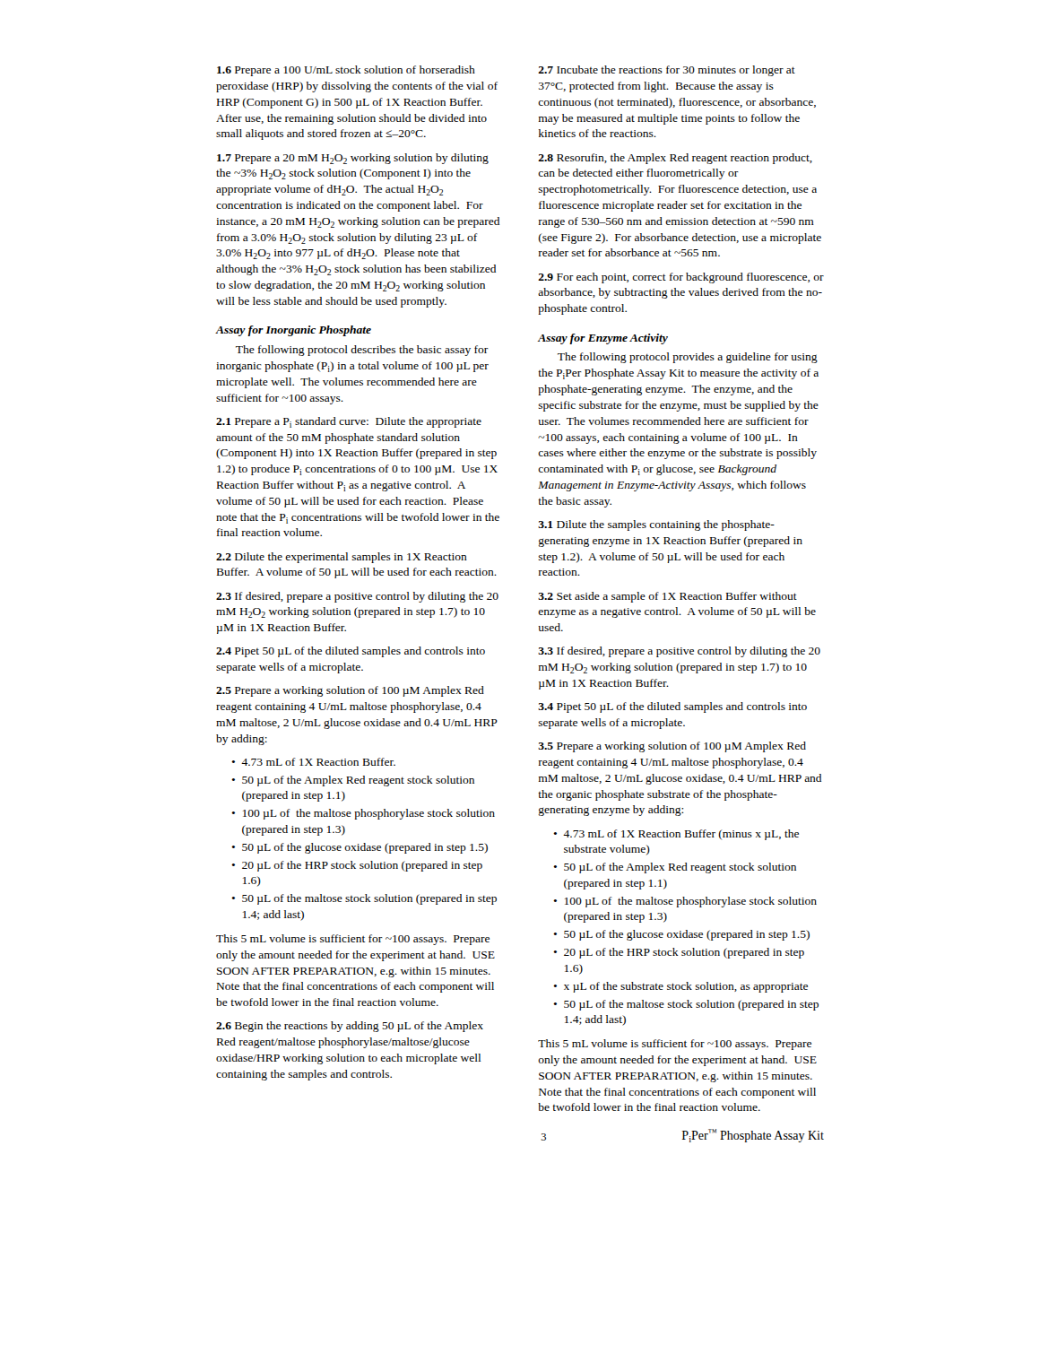1.6 Prepare a 100 U/mL stock solution of horseradish peroxidase (HRP) by dissolving the contents of the vial of HRP (Component G) in 500 µL of 1X Reaction Buffer. After use, the remaining solution should be divided into small aliquots and stored frozen at ≤–20°C.
1.7 Prepare a 20 mM H2O2 working solution by diluting the ~3% H2O2 stock solution (Component I) into the appropriate volume of dH2O. The actual H2O2 concentration is indicated on the component label. For instance, a 20 mM H2O2 working solution can be prepared from a 3.0% H2O2 stock solution by diluting 23 µL of 3.0% H2O2 into 977 µL of dH2O. Please note that although the ~3% H2O2 stock solution has been stabilized to slow degradation, the 20 mM H2O2 working solution will be less stable and should be used promptly.
Assay for Inorganic Phosphate
The following protocol describes the basic assay for inorganic phosphate (Pi) in a total volume of 100 µL per microplate well. The volumes recommended here are sufficient for ~100 assays.
2.1 Prepare a Pi standard curve: Dilute the appropriate amount of the 50 mM phosphate standard solution (Component H) into 1X Reaction Buffer (prepared in step 1.2) to produce Pi concentrations of 0 to 100 µM. Use 1X Reaction Buffer without Pi as a negative control. A volume of 50 µL will be used for each reaction. Please note that the Pi concentrations will be twofold lower in the final reaction volume.
2.2 Dilute the experimental samples in 1X Reaction Buffer. A volume of 50 µL will be used for each reaction.
2.3 If desired, prepare a positive control by diluting the 20 mM H2O2 working solution (prepared in step 1.7) to 10 µM in 1X Reaction Buffer.
2.4 Pipet 50 µL of the diluted samples and controls into separate wells of a microplate.
2.5 Prepare a working solution of 100 µM Amplex Red reagent containing 4 U/mL maltose phosphorylase, 0.4 mM maltose, 2 U/mL glucose oxidase and 0.4 U/mL HRP by adding:
4.73 mL of 1X Reaction Buffer.
50 µL of the Amplex Red reagent stock solution (prepared in step 1.1)
100 µL of the maltose phosphorylase stock solution (prepared in step 1.3)
50 µL of the glucose oxidase (prepared in step 1.5)
20 µL of the HRP stock solution (prepared in step 1.6)
50 µL of the maltose stock solution (prepared in step 1.4; add last)
This 5 mL volume is sufficient for ~100 assays. Prepare only the amount needed for the experiment at hand. USE SOON AFTER PREPARATION, e.g. within 15 minutes. Note that the final concentrations of each component will be twofold lower in the final reaction volume.
2.6 Begin the reactions by adding 50 µL of the Amplex Red reagent/maltose phosphorylase/maltose/glucose oxidase/HRP working solution to each microplate well containing the samples and controls.
2.7 Incubate the reactions for 30 minutes or longer at 37°C, protected from light. Because the assay is continuous (not terminated), fluorescence, or absorbance, may be measured at multiple time points to follow the kinetics of the reactions.
2.8 Resorufin, the Amplex Red reagent reaction product, can be detected either fluorometrically or spectrophotometrically. For fluorescence detection, use a fluorescence microplate reader set for excitation in the range of 530–560 nm and emission detection at ~590 nm (see Figure 2). For absorbance detection, use a microplate reader set for absorbance at ~565 nm.
2.9 For each point, correct for background fluorescence, or absorbance, by subtracting the values derived from the no-phosphate control.
Assay for Enzyme Activity
The following protocol provides a guideline for using the PiPer Phosphate Assay Kit to measure the activity of a phosphate-generating enzyme. The enzyme, and the specific substrate for the enzyme, must be supplied by the user. The volumes recommended here are sufficient for ~100 assays, each containing a volume of 100 µL. In cases where either the enzyme or the substrate is possibly contaminated with Pi or glucose, see Background Management in Enzyme-Activity Assays, which follows the basic assay.
3.1 Dilute the samples containing the phosphate-generating enzyme in 1X Reaction Buffer (prepared in step 1.2). A volume of 50 µL will be used for each reaction.
3.2 Set aside a sample of 1X Reaction Buffer without enzyme as a negative control. A volume of 50 µL will be used.
3.3 If desired, prepare a positive control by diluting the 20 mM H2O2 working solution (prepared in step 1.7) to 10 µM in 1X Reaction Buffer.
3.4 Pipet 50 µL of the diluted samples and controls into separate wells of a microplate.
3.5 Prepare a working solution of 100 µM Amplex Red reagent containing 4 U/mL maltose phosphorylase, 0.4 mM maltose, 2 U/mL glucose oxidase, 0.4 U/mL HRP and the organic phosphate substrate of the phosphate-generating enzyme by adding:
4.73 mL of 1X Reaction Buffer (minus x µL, the substrate volume)
50 µL of the Amplex Red reagent stock solution (prepared in step 1.1)
100 µL of the maltose phosphorylase stock solution (prepared in step 1.3)
50 µL of the glucose oxidase (prepared in step 1.5)
20 µL of the HRP stock solution (prepared in step 1.6)
x µL of the substrate stock solution, as appropriate
50 µL of the maltose stock solution (prepared in step 1.4; add last)
This 5 mL volume is sufficient for ~100 assays. Prepare only the amount needed for the experiment at hand. USE SOON AFTER PREPARATION, e.g. within 15 minutes. Note that the final concentrations of each component will be twofold lower in the final reaction volume.
3
PiPer™ Phosphate Assay Kit